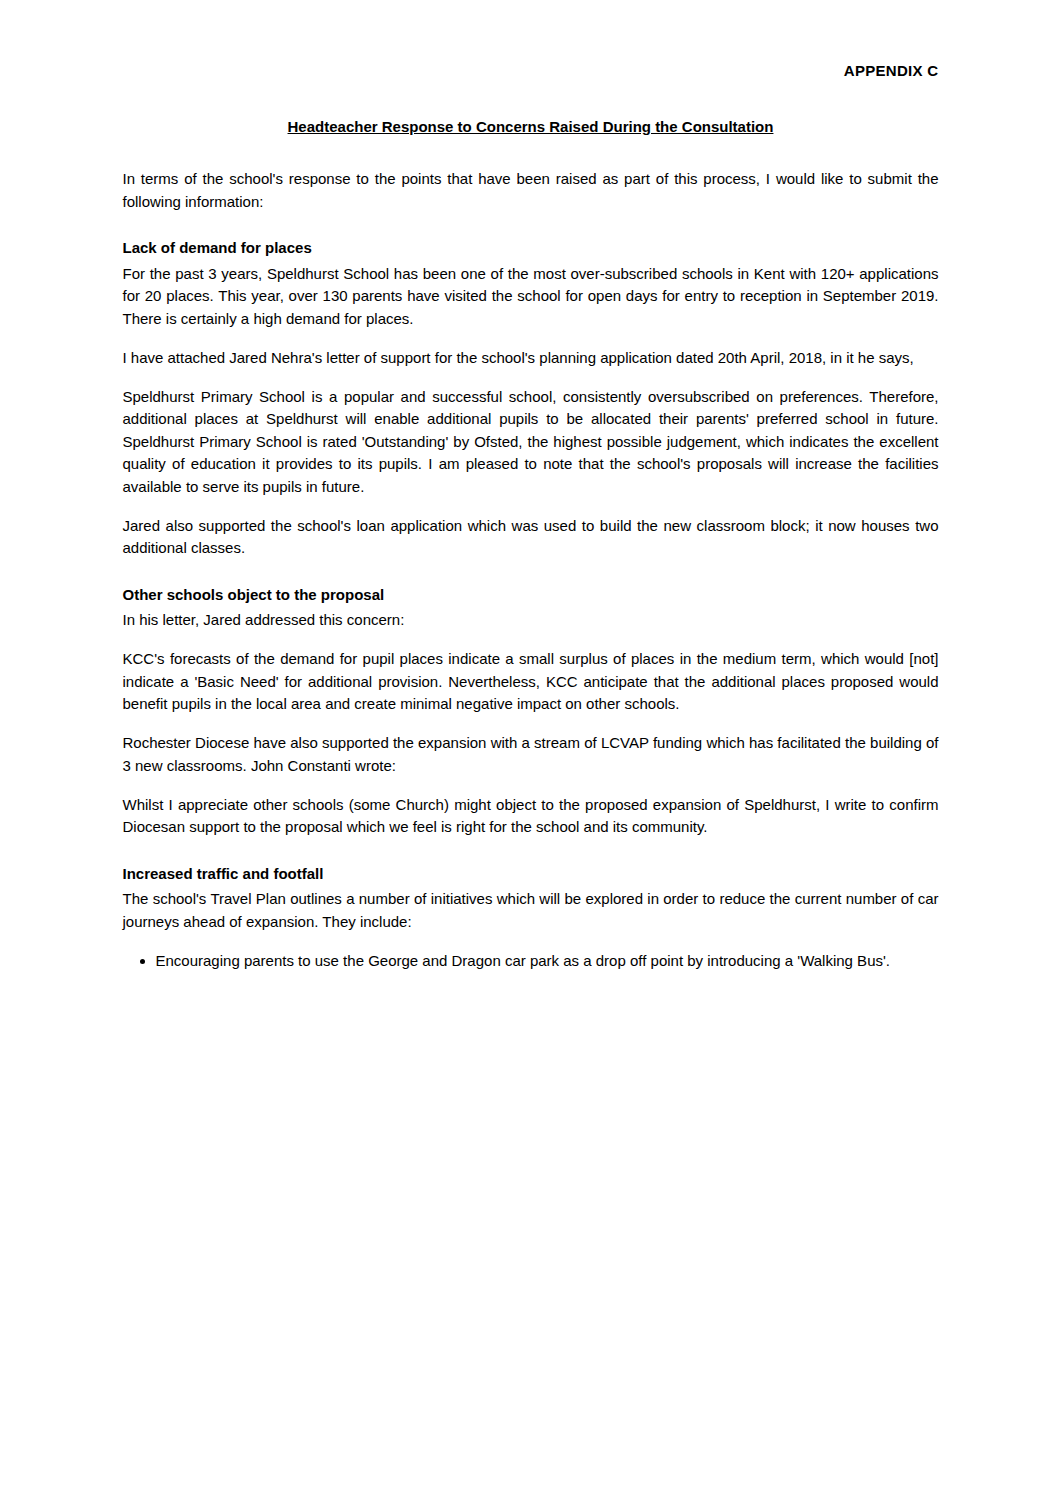APPENDIX C
Headteacher Response to Concerns Raised During the Consultation
In terms of the school's response to the points that have been raised as part of this process, I would like to submit the following information:
Lack of demand for places
For the past 3 years, Speldhurst School has been one of the most over-subscribed schools in Kent with 120+ applications for 20 places. This year, over 130 parents have visited the school for open days for entry to reception in September 2019. There is certainly a high demand for places.
I have attached Jared Nehra's letter of support for the school's planning application dated 20th April, 2018, in it he says,
Speldhurst Primary School is a popular and successful school, consistently oversubscribed on preferences. Therefore, additional places at Speldhurst will enable additional pupils to be allocated their parents' preferred school in future. Speldhurst Primary School is rated 'Outstanding' by Ofsted, the highest possible judgement, which indicates the excellent quality of education it provides to its pupils. I am pleased to note that the school's proposals will increase the facilities available to serve its pupils in future.
Jared also supported the school's loan application which was used to build the new classroom block; it now houses two additional classes.
Other schools object to the proposal
In his letter, Jared addressed this concern:
KCC's forecasts of the demand for pupil places indicate a small surplus of places in the medium term, which would [not] indicate a 'Basic Need' for additional provision. Nevertheless, KCC anticipate that the additional places proposed would benefit pupils in the local area and create minimal negative impact on other schools.
Rochester Diocese have also supported the expansion with a stream of LCVAP funding which has facilitated the building of 3 new classrooms. John Constanti wrote:
Whilst I appreciate other schools (some Church) might object to the proposed expansion of Speldhurst, I write to confirm Diocesan support to the proposal which we feel is right for the school and its community.
Increased traffic and footfall
The school's Travel Plan outlines a number of initiatives which will be explored in order to reduce the current number of car journeys ahead of expansion. They include:
Encouraging parents to use the George and Dragon car park as a drop off point by introducing a 'Walking Bus'.